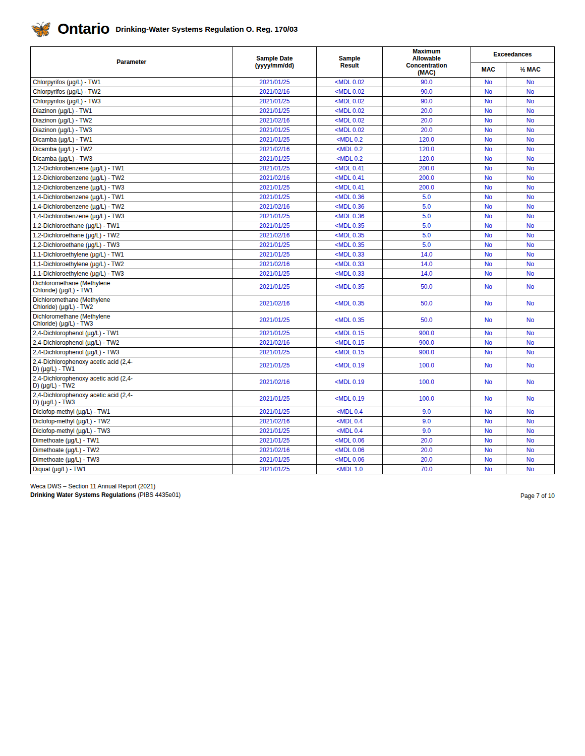🦋
Ontario
Drinking-Water Systems Regulation O. Reg. 170/03
| Parameter | Sample Date (yyyy/mm/dd) | Sample Result | Maximum Allowable Concentration (MAC) | Exceedances |
| --- | --- | --- | --- | --- |
| MAC | ½ MAC |
| Chlorpyrifos (µg/L) - TW1 | 2021/01/25 | <MDL 0.02 | 90.0 | No | No |
| Chlorpyrifos (µg/L) - TW2 | 2021/02/16 | <MDL 0.02 | 90.0 | No | No |
| Chlorpyrifos (µg/L) - TW3 | 2021/01/25 | <MDL 0.02 | 90.0 | No | No |
| Diazinon (µg/L) - TW1 | 2021/01/25 | <MDL 0.02 | 20.0 | No | No |
| Diazinon (µg/L) - TW2 | 2021/02/16 | <MDL 0.02 | 20.0 | No | No |
| Diazinon (µg/L) - TW3 | 2021/01/25 | <MDL 0.02 | 20.0 | No | No |
| Dicamba (µg/L) - TW1 | 2021/01/25 | <MDL 0.2 | 120.0 | No | No |
| Dicamba (µg/L) - TW2 | 2021/02/16 | <MDL 0.2 | 120.0 | No | No |
| Dicamba (µg/L) - TW3 | 2021/01/25 | <MDL 0.2 | 120.0 | No | No |
| 1,2-Dichlorobenzene (µg/L) - TW1 | 2021/01/25 | <MDL 0.41 | 200.0 | No | No |
| 1,2-Dichlorobenzene (µg/L) - TW2 | 2021/02/16 | <MDL 0.41 | 200.0 | No | No |
| 1,2-Dichlorobenzene (µg/L) - TW3 | 2021/01/25 | <MDL 0.41 | 200.0 | No | No |
| 1,4-Dichlorobenzene (µg/L) - TW1 | 2021/01/25 | <MDL 0.36 | 5.0 | No | No |
| 1,4-Dichlorobenzene (µg/L) - TW2 | 2021/02/16 | <MDL 0.36 | 5.0 | No | No |
| 1,4-Dichlorobenzene (µg/L) - TW3 | 2021/01/25 | <MDL 0.36 | 5.0 | No | No |
| 1,2-Dichloroethane (µg/L) - TW1 | 2021/01/25 | <MDL 0.35 | 5.0 | No | No |
| 1,2-Dichloroethane (µg/L) - TW2 | 2021/02/16 | <MDL 0.35 | 5.0 | No | No |
| 1,2-Dichloroethane (µg/L) - TW3 | 2021/01/25 | <MDL 0.35 | 5.0 | No | No |
| 1,1-Dichloroethylene (µg/L) - TW1 | 2021/01/25 | <MDL 0.33 | 14.0 | No | No |
| 1,1-Dichloroethylene (µg/L) - TW2 | 2021/02/16 | <MDL 0.33 | 14.0 | No | No |
| 1,1-Dichloroethylene (µg/L) - TW3 | 2021/01/25 | <MDL 0.33 | 14.0 | No | No |
| Dichloromethane (Methylene Chloride) (µg/L) - TW1 | 2021/01/25 | <MDL 0.35 | 50.0 | No | No |
| Dichloromethane (Methylene Chloride) (µg/L) - TW2 | 2021/02/16 | <MDL 0.35 | 50.0 | No | No |
| Dichloromethane (Methylene Chloride) (µg/L) - TW3 | 2021/01/25 | <MDL 0.35 | 50.0 | No | No |
| 2,4-Dichlorophenol (µg/L) - TW1 | 2021/01/25 | <MDL 0.15 | 900.0 | No | No |
| 2,4-Dichlorophenol (µg/L) - TW2 | 2021/02/16 | <MDL 0.15 | 900.0 | No | No |
| 2,4-Dichlorophenol (µg/L) - TW3 | 2021/01/25 | <MDL 0.15 | 900.0 | No | No |
| 2,4-Dichlorophenoxy acetic acid (2,4- D) (µg/L) - TW1 | 2021/01/25 | <MDL 0.19 | 100.0 | No | No |
| 2,4-Dichlorophenoxy acetic acid (2,4- D) (µg/L) - TW2 | 2021/02/16 | <MDL 0.19 | 100.0 | No | No |
| 2,4-Dichlorophenoxy acetic acid (2,4- D) (µg/L) - TW3 | 2021/01/25 | <MDL 0.19 | 100.0 | No | No |
| Diclofop-methyl (µg/L) - TW1 | 2021/01/25 | <MDL 0.4 | 9.0 | No | No |
| Diclofop-methyl (µg/L) - TW2 | 2021/02/16 | <MDL 0.4 | 9.0 | No | No |
| Diclofop-methyl (µg/L) - TW3 | 2021/01/25 | <MDL 0.4 | 9.0 | No | No |
| Dimethoate (µg/L) - TW1 | 2021/01/25 | <MDL 0.06 | 20.0 | No | No |
| Dimethoate (µg/L) - TW2 | 2021/02/16 | <MDL 0.06 | 20.0 | No | No |
| Dimethoate (µg/L) - TW3 | 2021/01/25 | <MDL 0.06 | 20.0 | No | No |
| Diquat (µg/L) - TW1 | 2021/01/25 | <MDL 1.0 | 70.0 | No | No |
Weca DWS – Section 11 Annual Report (2021)
Drinking Water Systems Regulations (PIBS 4435e01)
Page 7 of 10